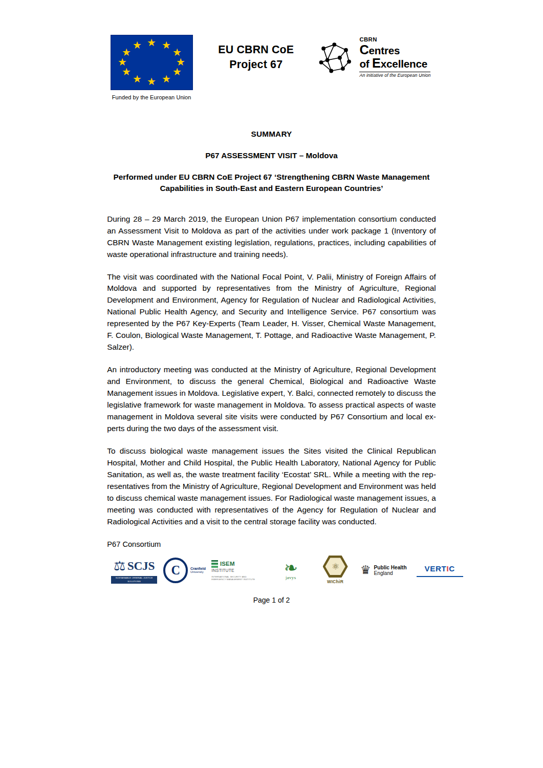★ ★ ★ ★ ★ ★ ★ ★ ★ ★ ★ ★
Funded by the European Union
EU CBRN CoE
Project 67
CBRN
Centres
of Excellence
An initiative of the European Union
SUMMARY
P67 ASSESSMENT VISIT – Moldova
Performed under EU CBRN CoE Project 67 ‘Strengthening CBRN Waste Management Capabilities in South-East and Eastern European Countries’
During 28 – 29 March 2019, the European Union P67 implementation consortium conducted an Assessment Visit to Moldova as part of the activities under work package 1 (Inventory of CBRN Waste Management existing legislation, regulations, practices, including capabilities of waste operational infrastructure and training needs).
The visit was coordinated with the National Focal Point, V. Palii, Ministry of Foreign Affairs of Moldova and supported by representatives from the Ministry of Agriculture, Regional Development and Environment, Agency for Regulation of Nuclear and Radiological Activities, National Public Health Agency, and Security and Intelligence Service. P67 consortium was represented by the P67 Key-Experts (Team Leader, H. Visser, Chemical Waste Management, F. Coulon, Biological Waste Management, T. Pottage, and Radioactive Waste Management, P. Salzer).
An introductory meeting was conducted at the Ministry of Agriculture, Regional Development and Environment, to discuss the general Chemical, Biological and Radioactive Waste Management issues in Moldova. Legislative expert, Y. Balci, connected remotely to discuss the legislative framework for waste management in Moldova. To assess practical aspects of waste management in Moldova several site visits were conducted by P67 Consortium and local experts during the two days of the assessment visit.
To discuss biological waste management issues the Sites visited the Clinical Republican Hospital, Mother and Child Hospital, the Public Health Laboratory, National Agency for Public Sanitation, as well as, the waste treatment facility ‘Ecostat’ SRL. While a meeting with the representatives from the Ministry of Agriculture, Regional Development and Environment was held to discuss chemical waste management issues. For Radiological waste management issues, a meeting was conducted with representatives of the Agency for Regulation of Nuclear and Radiological Activities and a visit to the central storage facility was conducted.
P67 Consortium
⚖ SCJS
SUSTAINABLE CRIMINAL JUSTICE SOLUTIONS
C
Cranfield
University
ISEM
INSTITUTE
INTERNATIONAL SECURITY AND
EMERGENCY MANAGEMENT INSTITUTE
❧
javys
⚛
WIChiR
♛
Public Health
England
VERTIC
Page 1 of 2